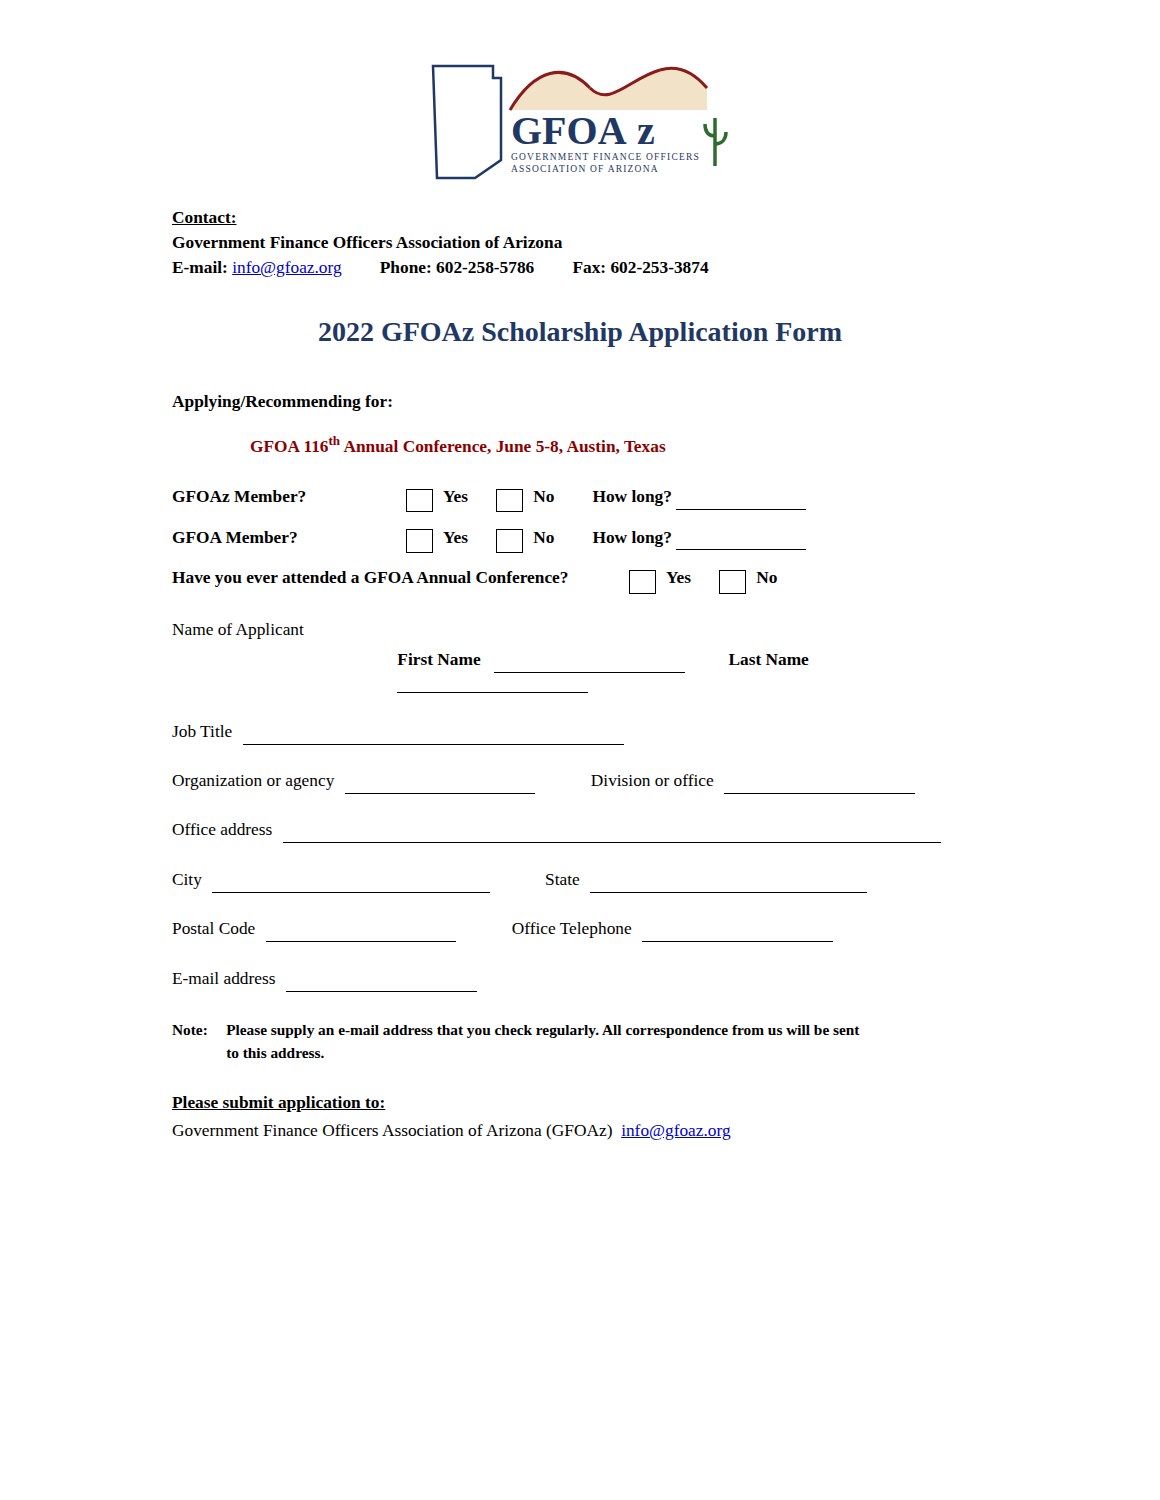GFOA z GOVERNMENT FINANCE OFFICERS ASSOCIATION OF ARIZONA
Contact:
Government Finance Officers Association of Arizona
E-mail: info@gfoaz.org Phone: 602-258-5786 Fax: 602-253-3874
2022 GFOAz Scholarship Application Form
Applying/Recommending for:
GFOA 116th Annual Conference, June 5-8, Austin, Texas
GFOAz Member? Yes No How long?
GFOA Member? Yes No How long?
Have you ever attended a GFOA Annual Conference? Yes No
Name of Applicant
First Name Last Name
Job Title
Organization or agency Division or office
Office address
City State
Postal Code Office Telephone
E-mail address
Note: Please supply an e-mail address that you check regularly. All correspondence from us will be sent to this address.
Please submit application to:
Government Finance Officers Association of Arizona (GFOAz) info@gfoaz.org